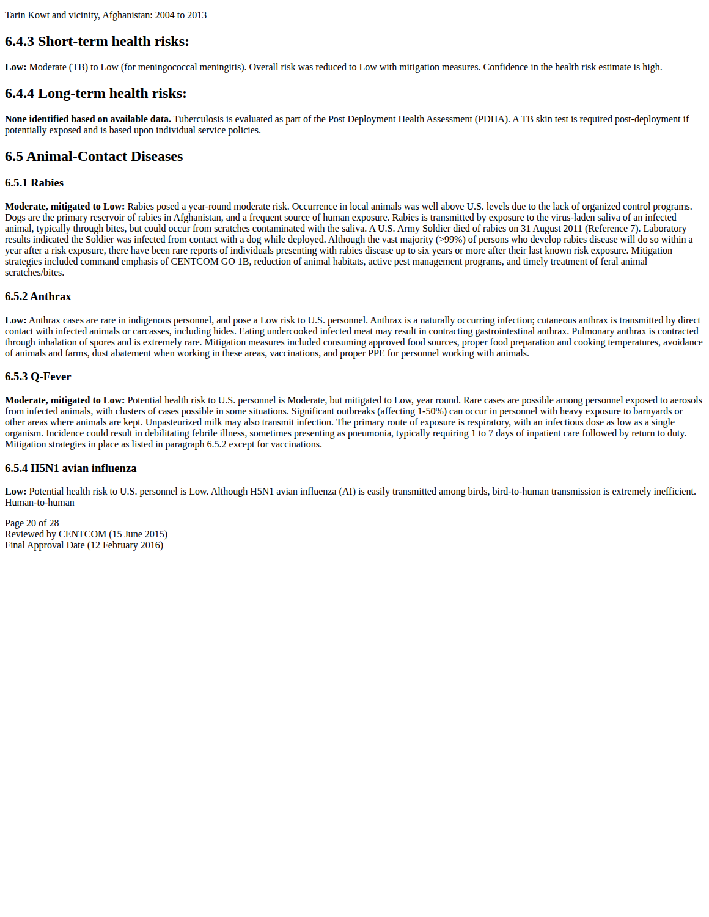Tarin Kowt and vicinity, Afghanistan: 2004 to 2013
6.4.3 Short-term health risks:
Low: Moderate (TB) to Low (for meningococcal meningitis). Overall risk was reduced to Low with mitigation measures. Confidence in the health risk estimate is high.
6.4.4 Long-term health risks:
None identified based on available data. Tuberculosis is evaluated as part of the Post Deployment Health Assessment (PDHA). A TB skin test is required post-deployment if potentially exposed and is based upon individual service policies.
6.5 Animal-Contact Diseases
6.5.1 Rabies
Moderate, mitigated to Low: Rabies posed a year-round moderate risk. Occurrence in local animals was well above U.S. levels due to the lack of organized control programs. Dogs are the primary reservoir of rabies in Afghanistan, and a frequent source of human exposure. Rabies is transmitted by exposure to the virus-laden saliva of an infected animal, typically through bites, but could occur from scratches contaminated with the saliva. A U.S. Army Soldier died of rabies on 31 August 2011 (Reference 7). Laboratory results indicated the Soldier was infected from contact with a dog while deployed. Although the vast majority (>99%) of persons who develop rabies disease will do so within a year after a risk exposure, there have been rare reports of individuals presenting with rabies disease up to six years or more after their last known risk exposure. Mitigation strategies included command emphasis of CENTCOM GO 1B, reduction of animal habitats, active pest management programs, and timely treatment of feral animal scratches/bites.
6.5.2 Anthrax
Low: Anthrax cases are rare in indigenous personnel, and pose a Low risk to U.S. personnel. Anthrax is a naturally occurring infection; cutaneous anthrax is transmitted by direct contact with infected animals or carcasses, including hides. Eating undercooked infected meat may result in contracting gastrointestinal anthrax. Pulmonary anthrax is contracted through inhalation of spores and is extremely rare. Mitigation measures included consuming approved food sources, proper food preparation and cooking temperatures, avoidance of animals and farms, dust abatement when working in these areas, vaccinations, and proper PPE for personnel working with animals.
6.5.3 Q-Fever
Moderate, mitigated to Low: Potential health risk to U.S. personnel is Moderate, but mitigated to Low, year round. Rare cases are possible among personnel exposed to aerosols from infected animals, with clusters of cases possible in some situations. Significant outbreaks (affecting 1-50%) can occur in personnel with heavy exposure to barnyards or other areas where animals are kept. Unpasteurized milk may also transmit infection. The primary route of exposure is respiratory, with an infectious dose as low as a single organism. Incidence could result in debilitating febrile illness, sometimes presenting as pneumonia, typically requiring 1 to 7 days of inpatient care followed by return to duty. Mitigation strategies in place as listed in paragraph 6.5.2 except for vaccinations.
6.5.4 H5N1 avian influenza
Low: Potential health risk to U.S. personnel is Low. Although H5N1 avian influenza (AI) is easily transmitted among birds, bird-to-human transmission is extremely inefficient. Human-to-human
Page 20 of 28
Reviewed by CENTCOM (15 June 2015)
Final Approval Date (12 February 2016)